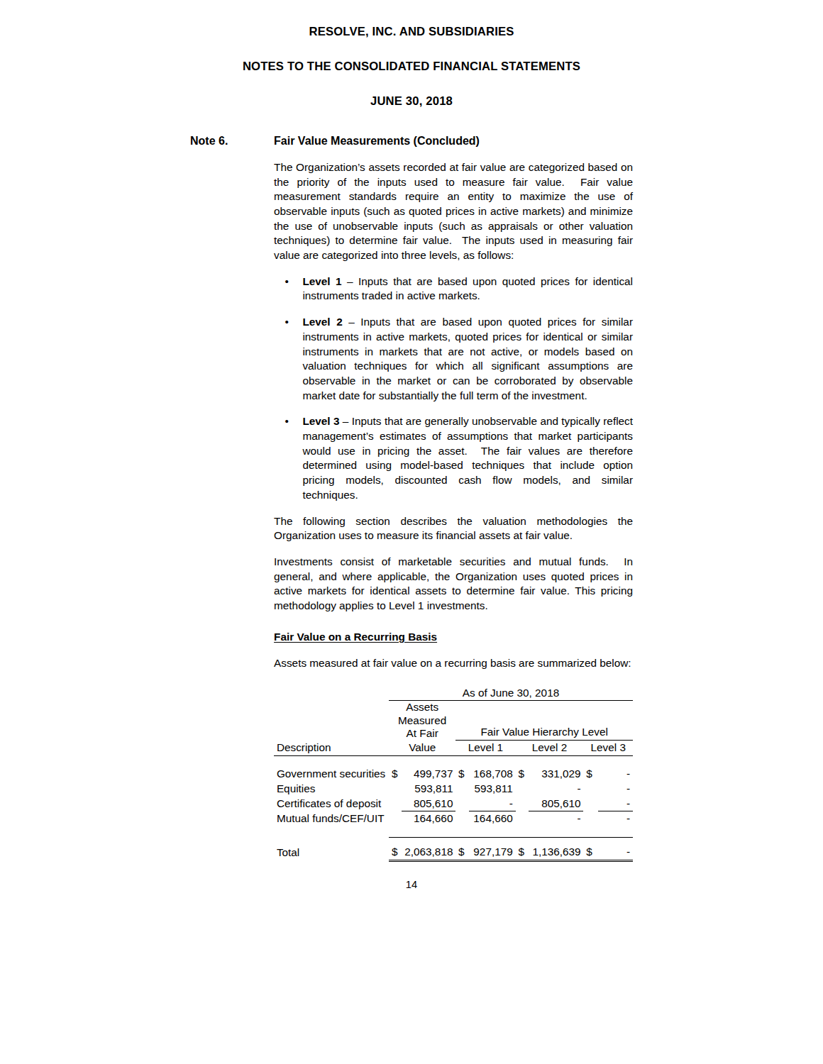RESOLVE, INC. AND SUBSIDIARIES
NOTES TO THE CONSOLIDATED FINANCIAL STATEMENTS
JUNE 30, 2018
Note 6.
Fair Value Measurements (Concluded)
The Organization’s assets recorded at fair value are categorized based on the priority of the inputs used to measure fair value. Fair value measurement standards require an entity to maximize the use of observable inputs (such as quoted prices in active markets) and minimize the use of unobservable inputs (such as appraisals or other valuation techniques) to determine fair value. The inputs used in measuring fair value are categorized into three levels, as follows:
Level 1 – Inputs that are based upon quoted prices for identical instruments traded in active markets.
Level 2 – Inputs that are based upon quoted prices for similar instruments in active markets, quoted prices for identical or similar instruments in markets that are not active, or models based on valuation techniques for which all significant assumptions are observable in the market or can be corroborated by observable market date for substantially the full term of the investment.
Level 3 – Inputs that are generally unobservable and typically reflect management’s estimates of assumptions that market participants would use in pricing the asset. The fair values are therefore determined using model-based techniques that include option pricing models, discounted cash flow models, and similar techniques.
The following section describes the valuation methodologies the Organization uses to measure its financial assets at fair value.
Investments consist of marketable securities and mutual funds. In general, and where applicable, the Organization uses quoted prices in active markets for identical assets to determine fair value. This pricing methodology applies to Level 1 investments.
Fair Value on a Recurring Basis
Assets measured at fair value on a recurring basis are summarized below:
| | As of June 30, 2018 |
| --- | --- |
| | Assets Measured At Fair | Fair Value Hierarchy Level |
| Description | Value | Level 1 | Level 2 | Level 3 |
| Government securities | $ | 499,737 | $ | 168,708 | $ | 331,029 | $ | - |
| Equities | | 593,811 | | 593,811 | | - | | - |
| Certificates of deposit | | 805,610 | | - | | 805,610 | | - |
| Mutual funds/CEF/UIT | | 164,660 | | 164,660 | | - | | - |
| Total | $ | 2,063,818 | $ | 927,179 | $ | 1,136,639 | $ | - |
14